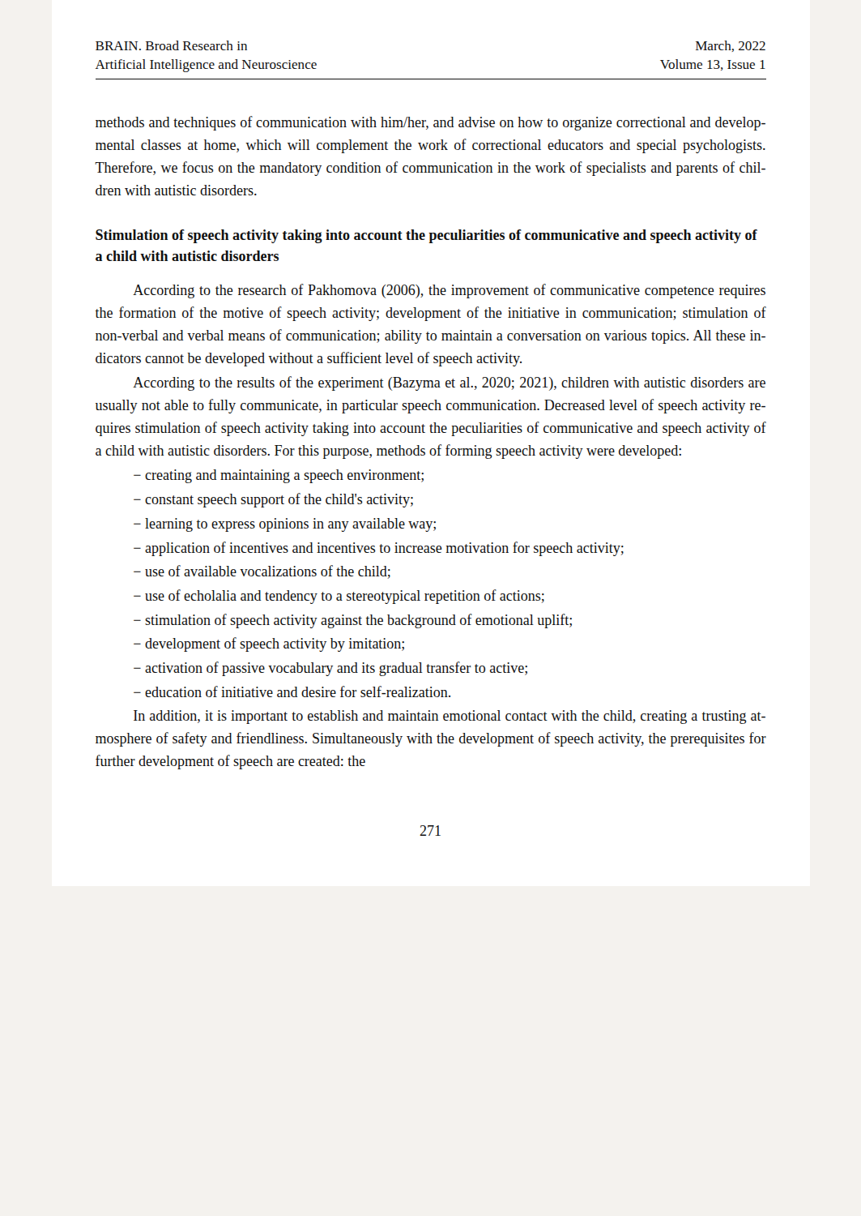| BRAIN. Broad Research in | March, 2022 |
| Artificial Intelligence and Neuroscience | Volume 13, Issue 1 |
methods and techniques of communication with him/her, and advise on how to organize correctional and developmental classes at home, which will complement the work of correctional educators and special psychologists. Therefore, we focus on the mandatory condition of communication in the work of specialists and parents of children with autistic disorders.
Stimulation of speech activity taking into account the peculiarities of communicative and speech activity of a child with autistic disorders
According to the research of Pakhomova (2006), the improvement of communicative competence requires the formation of the motive of speech activity; development of the initiative in communication; stimulation of non-verbal and verbal means of communication; ability to maintain a conversation on various topics. All these indicators cannot be developed without a sufficient level of speech activity.
According to the results of the experiment (Bazyma et al., 2020; 2021), children with autistic disorders are usually not able to fully communicate, in particular speech communication. Decreased level of speech activity requires stimulation of speech activity taking into account the peculiarities of communicative and speech activity of a child with autistic disorders. For this purpose, methods of forming speech activity were developed:
creating and maintaining a speech environment;
constant speech support of the child's activity;
learning to express opinions in any available way;
application of incentives and incentives to increase motivation for speech activity;
use of available vocalizations of the child;
use of echolalia and tendency to a stereotypical repetition of actions;
stimulation of speech activity against the background of emotional uplift;
development of speech activity by imitation;
activation of passive vocabulary and its gradual transfer to active;
education of initiative and desire for self-realization.
In addition, it is important to establish and maintain emotional contact with the child, creating a trusting atmosphere of safety and friendliness. Simultaneously with the development of speech activity, the prerequisites for further development of speech are created: the
271